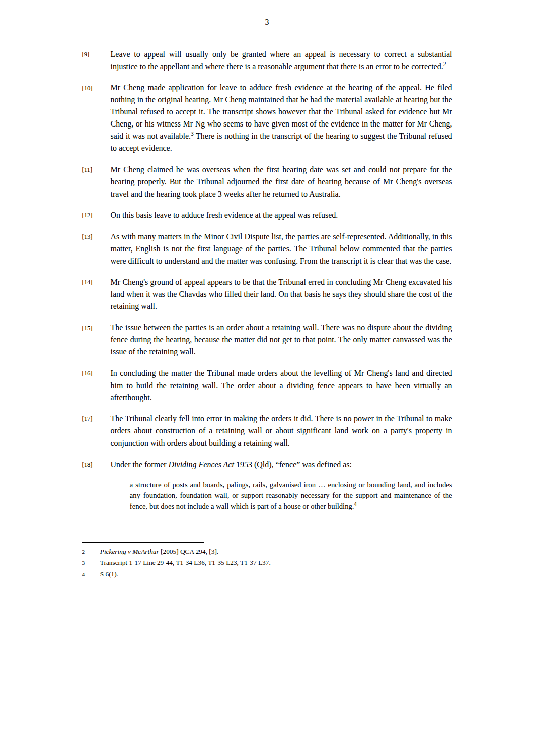3
[9]
Leave to appeal will usually only be granted where an appeal is necessary to correct a substantial injustice to the appellant and where there is a reasonable argument that there is an error to be corrected.2
[10]
Mr Cheng made application for leave to adduce fresh evidence at the hearing of the appeal. He filed nothing in the original hearing. Mr Cheng maintained that he had the material available at hearing but the Tribunal refused to accept it. The transcript shows however that the Tribunal asked for evidence but Mr Cheng, or his witness Mr Ng who seems to have given most of the evidence in the matter for Mr Cheng, said it was not available.3 There is nothing in the transcript of the hearing to suggest the Tribunal refused to accept evidence.
[11]
Mr Cheng claimed he was overseas when the first hearing date was set and could not prepare for the hearing properly. But the Tribunal adjourned the first date of hearing because of Mr Cheng's overseas travel and the hearing took place 3 weeks after he returned to Australia.
[12]
On this basis leave to adduce fresh evidence at the appeal was refused.
[13]
As with many matters in the Minor Civil Dispute list, the parties are self-represented. Additionally, in this matter, English is not the first language of the parties. The Tribunal below commented that the parties were difficult to understand and the matter was confusing. From the transcript it is clear that was the case.
[14]
Mr Cheng's ground of appeal appears to be that the Tribunal erred in concluding Mr Cheng excavated his land when it was the Chavdas who filled their land. On that basis he says they should share the cost of the retaining wall.
[15]
The issue between the parties is an order about a retaining wall. There was no dispute about the dividing fence during the hearing, because the matter did not get to that point. The only matter canvassed was the issue of the retaining wall.
[16]
In concluding the matter the Tribunal made orders about the levelling of Mr Cheng's land and directed him to build the retaining wall. The order about a dividing fence appears to have been virtually an afterthought.
[17]
The Tribunal clearly fell into error in making the orders it did. There is no power in the Tribunal to make orders about construction of a retaining wall or about significant land work on a party's property in conjunction with orders about building a retaining wall.
[18]
Under the former Dividing Fences Act 1953 (Qld), “fence” was defined as:
a structure of posts and boards, palings, rails, galvanised iron … enclosing or bounding land, and includes any foundation, foundation wall, or support reasonably necessary for the support and maintenance of the fence, but does not include a wall which is part of a house or other building.4
2
Pickering v McArthur [2005] QCA 294, [3].
3
Transcript 1-17 Line 29-44, T1-34 L36, T1-35 L23, T1-37 L37.
4
S 6(1).